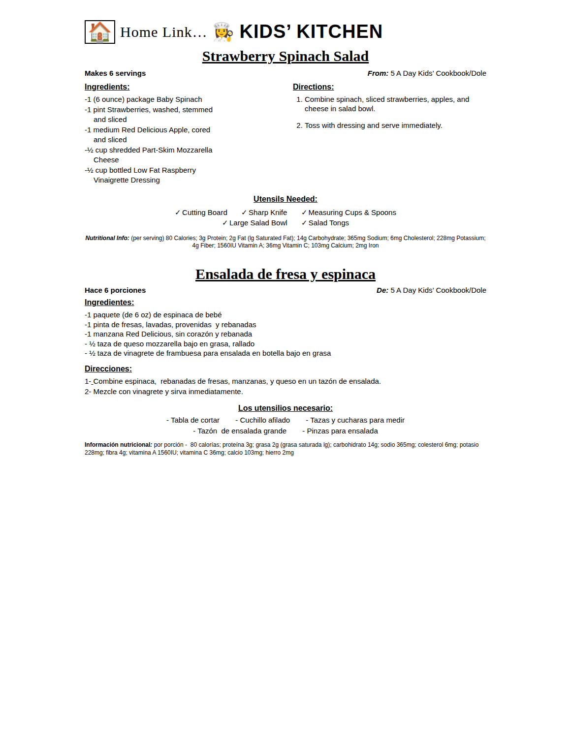🏠 Home Link… 👩‍🍳 KIDS’ KITCHEN
Strawberry Spinach Salad
Makes 6 servings
From: 5 A Day Kids’ Cookbook/Dole
Ingredients:
-1 (6 ounce) package Baby Spinach
-1 pint Strawberries, washed, stemmedand sliced
-1 medium Red Delicious Apple, coredand sliced
-½ cup shredded Part-Skim MozzarellaCheese
-½ cup bottled Low Fat RaspberryVinaigrette Dressing
Directions:
Combine spinach, sliced strawberries, apples, and cheese in salad bowl.
Toss with dressing and serve immediately.
Utensils Needed:
Cutting Board Sharp Knife Measuring Cups & Spoons
Large Salad Bowl Salad Tongs
Nutritional Info: (per serving) 80 Calories; 3g Protein; 2g Fat (lg Saturated Fat); 14g Carbohydrate; 365mg Sodium; 6mg Cholesterol; 228mg Potassium; 4g Fiber; 1560IU Vitamin A; 36mg Vitamin C; 103mg Calcium; 2mg Iron
Ensalada de fresa y espinaca
Hace 6 porciones
De: 5 A Day Kids’ Cookbook/Dole
Ingredientes:
-1 paquete (de 6 oz) de espinaca de bebé
-1 pinta de fresas, lavadas, provenidas y rebanadas
-1 manzana Red Delicious, sin corazón y rebanada
- ½ taza de queso mozzarella bajo en grasa, rallado
- ½ taza de vinagrete de frambuesa para ensalada en botella bajo en grasa
Direcciones:
1- Combine espinaca, rebanadas de fresas, manzanas, y queso en un tazón de ensalada.
2- Mezcle con vinagrete y sirva inmediatamente.
Los utensilios necesario:
- Tabla de cortar - Cuchillo afilado - Tazas y cucharas para medir
- Tazón de ensalada grande - Pinzas para ensalada
Información nutricional: por porción - 80 calorías; proteína 3g; grasa 2g (grasa saturada lg); carbohidrato 14g; sodio 365mg; colesterol 6mg; potasio 228mg; fibra 4g; vitamina A 1560IU; vitamina C 36mg; calcio 103mg; hierro 2mg